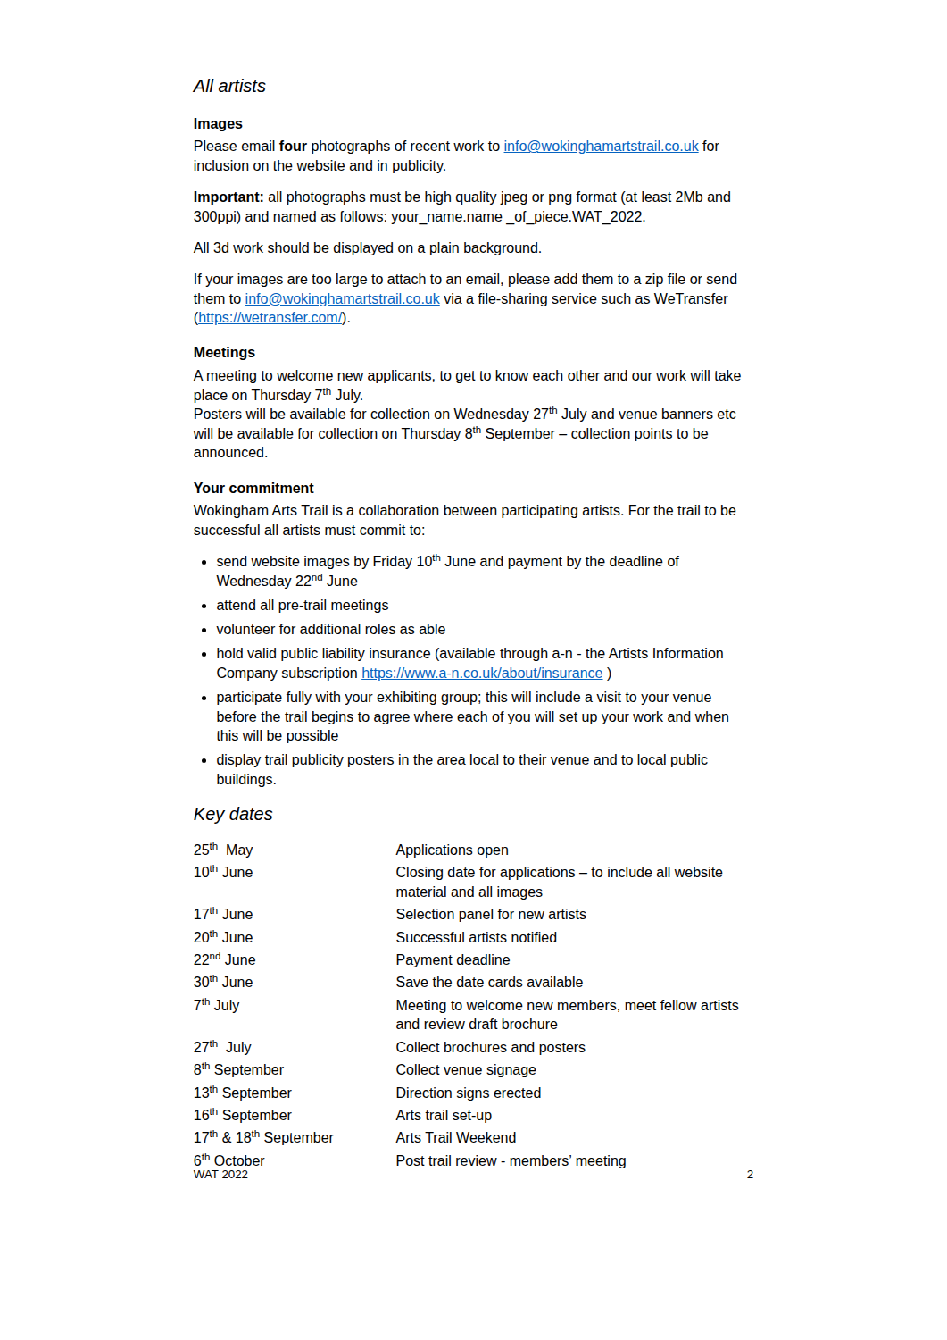All artists
Images
Please email four photographs of recent work to info@wokinghamartstrail.co.uk for inclusion on the website and in publicity.
Important: all photographs must be high quality jpeg or png format (at least 2Mb and 300ppi) and named as follows: your_name.name _of_piece.WAT_2022.
All 3d work should be displayed on a plain background.
If your images are too large to attach to an email, please add them to a zip file or send them to info@wokinghamartstrail.co.uk via a file-sharing service such as WeTransfer (https://wetransfer.com/).
Meetings
A meeting to welcome new applicants, to get to know each other and our work will take place on Thursday 7th July.
Posters will be available for collection on Wednesday 27th July and venue banners etc will be available for collection on Thursday 8th September – collection points to be announced.
Your commitment
Wokingham Arts Trail is a collaboration between participating artists. For the trail to be successful all artists must commit to:
send website images by Friday 10th June and payment by the deadline of Wednesday 22nd June
attend all pre-trail meetings
volunteer for additional roles as able
hold valid public liability insurance (available through a-n - the Artists Information Company subscription https://www.a-n.co.uk/about/insurance )
participate fully with your exhibiting group; this will include a visit to your venue before the trail begins to agree where each of you will set up your work and when this will be possible
display trail publicity posters in the area local to their venue and to local public buildings.
Key dates
| 25 th May | Applications open |
| 10 th June | Closing date for applications – to include all website material and all images |
| 17 th June | Selection panel for new artists |
| 20 th June | Successful artists notified |
| 22 nd June | Payment deadline |
| 30 th June | Save the date cards available |
| 7 th July | Meeting to welcome new members, meet fellow artists and review draft brochure |
| 27 th July | Collect brochures and posters |
| 8 th September | Collect venue signage |
| 13 th September | Direction signs erected |
| 16 th September | Arts trail set-up |
| 17 th & 18 th September | Arts Trail Weekend |
| 6 th October | Post trail review - members’ meeting |
WAT 2022 2